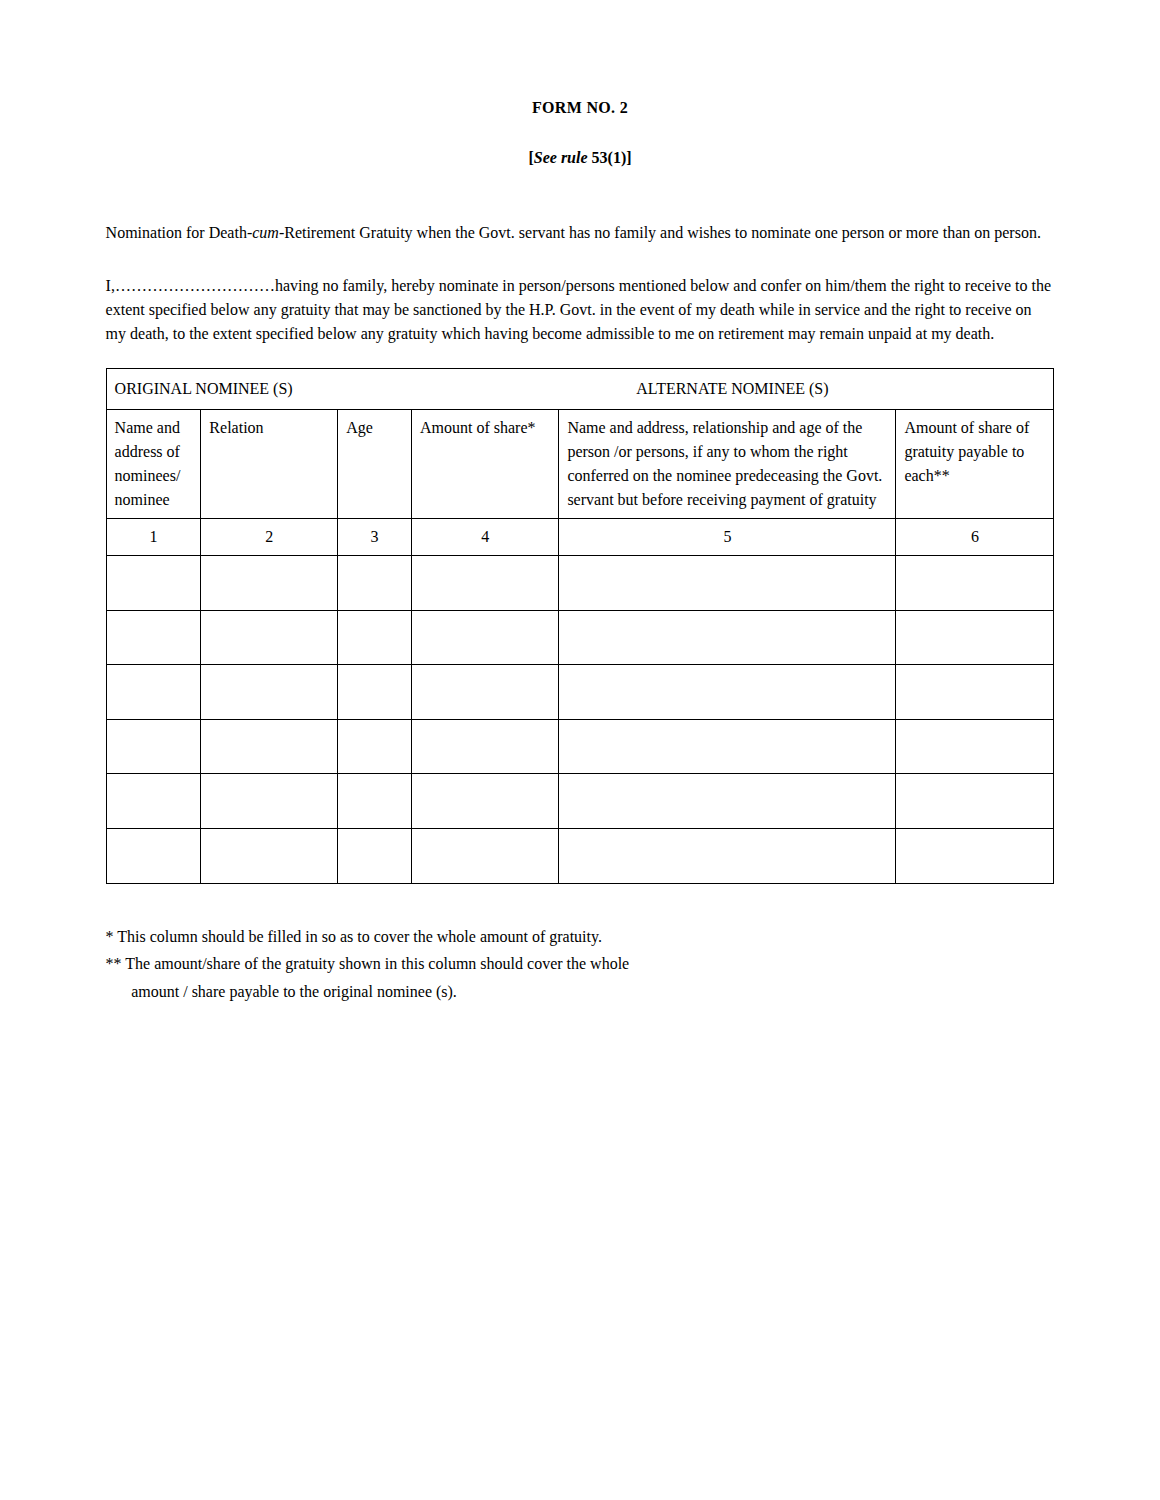FORM NO. 2
[See rule 53(1)]
Nomination for Death-cum-Retirement Gratuity when the Govt. servant has no family and wishes to nominate one person or more than on person.
I,…………………………having no family, hereby nominate in person/persons mentioned below and confer on him/them the right to receive to the extent specified below any gratuity that may be sanctioned by the H.P. Govt. in the event of my death while in service and the right to receive on my death, to the extent specified below any gratuity which having become admissible to me on retirement may remain unpaid at my death.
| ORIGINAL NOMINEE (S) | ALTERNATE NOMINEE (S) |
| Name and address of nominees/ nominee | Relation | Age | Amount of share* | Name and address, relationship and age of the person /or persons, if any to whom the right conferred on the nominee predeceasing the Govt. servant but before receiving payment of gratuity | Amount of share of gratuity payable to each** |
| 1 | 2 | 3 | 4 | 5 | 6 |
* This column should be filled in so as to cover the whole amount of gratuity.
** The amount/share of the gratuity shown in this column should cover the whole
amount / share payable to the original nominee (s).